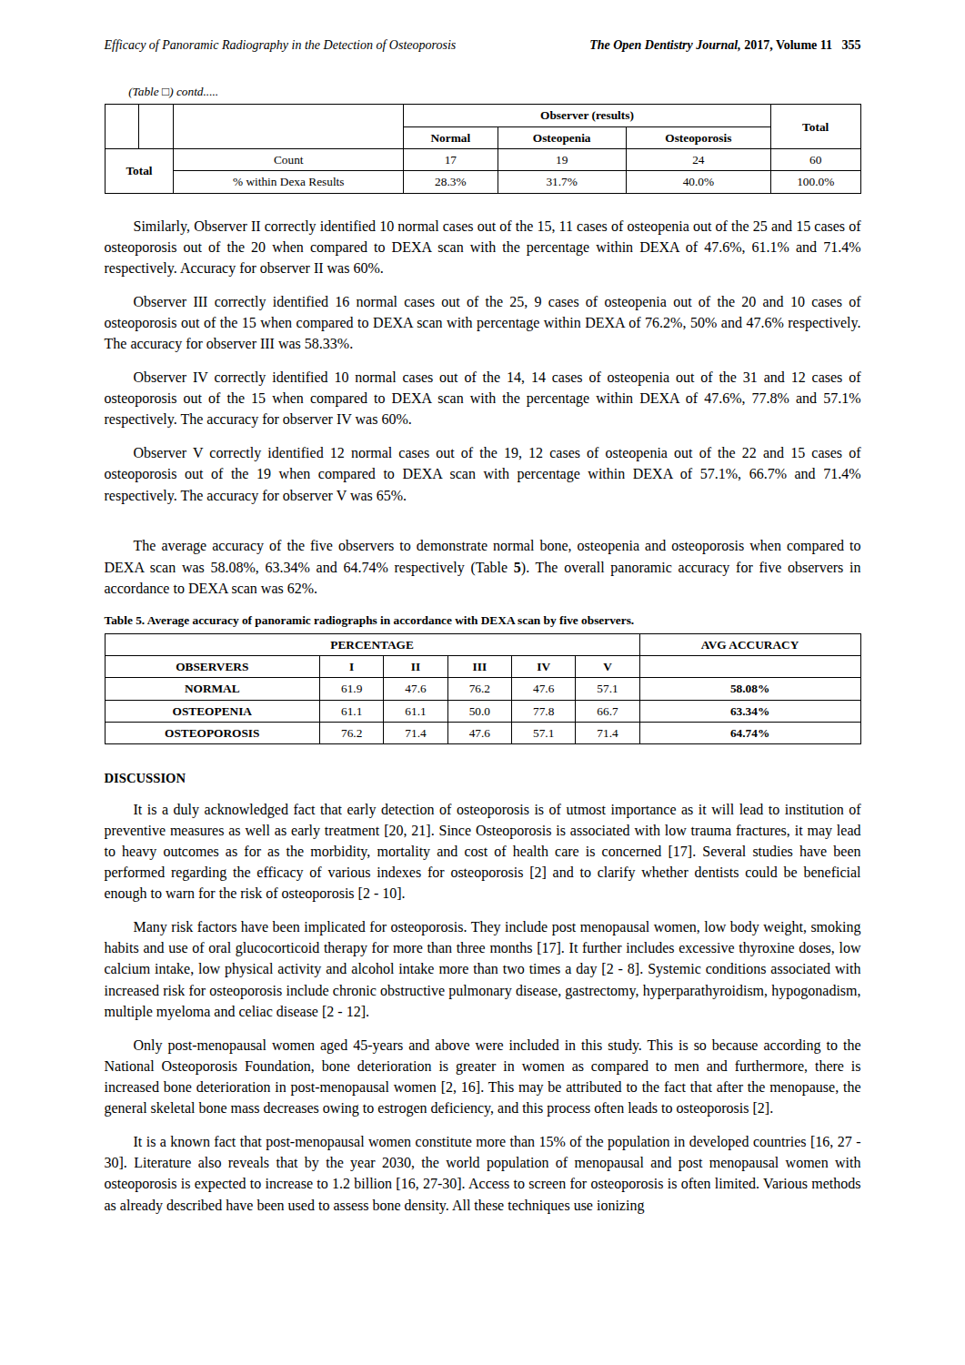Efficacy of Panoramic Radiography in the Detection of Osteoporosis The Open Dentistry Journal, 2017, Volume 11 355
(Table □) contd.....
| | | | Observer (results) | Total |
| --- | --- | --- | --- | --- |
| Normal | Osteopenia | Osteoporosis |
| Total | Count | 17 | 19 | 24 | 60 |
| % within Dexa Results | 28.3% | 31.7% | 40.0% | 100.0% |
Similarly, Observer II correctly identified 10 normal cases out of the 15, 11 cases of osteopenia out of the 25 and 15 cases of osteoporosis out of the 20 when compared to DEXA scan with the percentage within DEXA of 47.6%, 61.1% and 71.4% respectively. Accuracy for observer II was 60%.
Observer III correctly identified 16 normal cases out of the 25, 9 cases of osteopenia out of the 20 and 10 cases of osteoporosis out of the 15 when compared to DEXA scan with percentage within DEXA of 76.2%, 50% and 47.6% respectively. The accuracy for observer III was 58.33%.
Observer IV correctly identified 10 normal cases out of the 14, 14 cases of osteopenia out of the 31 and 12 cases of osteoporosis out of the 15 when compared to DEXA scan with the percentage within DEXA of 47.6%, 77.8% and 57.1% respectively. The accuracy for observer IV was 60%.
Observer V correctly identified 12 normal cases out of the 19, 12 cases of osteopenia out of the 22 and 15 cases of osteoporosis out of the 19 when compared to DEXA scan with percentage within DEXA of 57.1%, 66.7% and 71.4% respectively. The accuracy for observer V was 65%.
The average accuracy of the five observers to demonstrate normal bone, osteopenia and osteoporosis when compared to DEXA scan was 58.08%, 63.34% and 64.74% respectively (Table 5). The overall panoramic accuracy for five observers in accordance to DEXA scan was 62%.
Table 5. Average accuracy of panoramic radiographs in accordance with DEXA scan by five observers.
| PERCENTAGE | AVG ACCURACY |
| --- | --- |
| OBSERVERS | I | II | III | IV | V | |
| NORMAL | 61.9 | 47.6 | 76.2 | 47.6 | 57.1 | 58.08% |
| OSTEOPENIA | 61.1 | 61.1 | 50.0 | 77.8 | 66.7 | 63.34% |
| OSTEOPOROSIS | 76.2 | 71.4 | 47.6 | 57.1 | 71.4 | 64.74% |
Discussion
It is a duly acknowledged fact that early detection of osteoporosis is of utmost importance as it will lead to institution of preventive measures as well as early treatment [20, 21]. Since Osteoporosis is associated with low trauma fractures, it may lead to heavy outcomes as for as the morbidity, mortality and cost of health care is concerned [17]. Several studies have been performed regarding the efficacy of various indexes for osteoporosis [2] and to clarify whether dentists could be beneficial enough to warn for the risk of osteoporosis [2 - 10].
Many risk factors have been implicated for osteoporosis. They include post menopausal women, low body weight, smoking habits and use of oral glucocorticoid therapy for more than three months [17]. It further includes excessive thyroxine doses, low calcium intake, low physical activity and alcohol intake more than two times a day [2 - 8]. Systemic conditions associated with increased risk for osteoporosis include chronic obstructive pulmonary disease, gastrectomy, hyperparathyroidism, hypogonadism, multiple myeloma and celiac disease [2 - 12].
Only post-menopausal women aged 45-years and above were included in this study. This is so because according to the National Osteoporosis Foundation, bone deterioration is greater in women as compared to men and furthermore, there is increased bone deterioration in post-menopausal women [2, 16]. This may be attributed to the fact that after the menopause, the general skeletal bone mass decreases owing to estrogen deficiency, and this process often leads to osteoporosis [2].
It is a known fact that post-menopausal women constitute more than 15% of the population in developed countries [16, 27 - 30]. Literature also reveals that by the year 2030, the world population of menopausal and post menopausal women with osteoporosis is expected to increase to 1.2 billion [16, 27-30]. Access to screen for osteoporosis is often limited. Various methods as already described have been used to assess bone density. All these techniques use ionizing